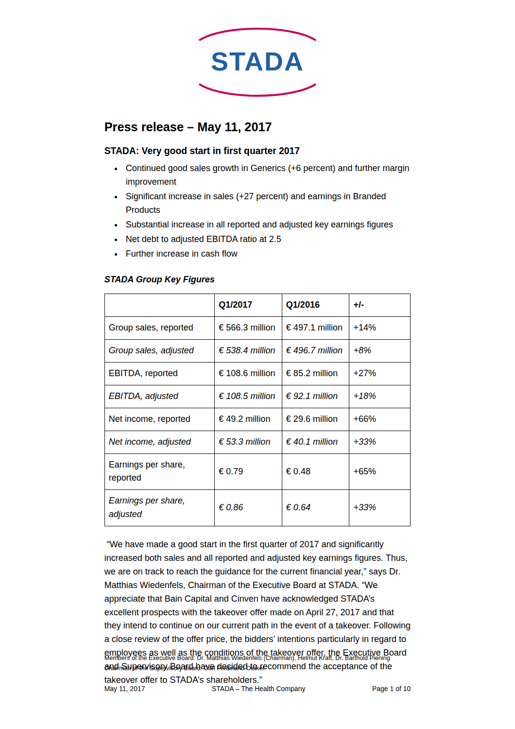STADA
Press release – May 11, 2017
STADA: Very good start in first quarter 2017
Continued good sales growth in Generics (+6 percent) and further margin improvement
Significant increase in sales (+27 percent) and earnings in Branded Products
Substantial increase in all reported and adjusted key earnings figures
Net debt to adjusted EBITDA ratio at 2.5
Further increase in cash flow
STADA Group Key Figures
| | Q1/2017 | Q1/2016 | +/- |
| Group sales, reported | € 566.3 million | € 497.1 million | +14% |
| Group sales, adjusted | € 538.4 million | € 496.7 million | +8% |
| EBITDA, reported | € 108.6 million | € 85.2 million | +27% |
| EBITDA, adjusted | € 108.5 million | € 92.1 million | +18% |
| Net income, reported | € 49.2 million | € 29.6 million | +66% |
| Net income, adjusted | € 53.3 million | € 40.1 million | +33% |
| Earnings per share, reported | € 0.79 | € 0.48 | +65% |
| Earnings per share, adjusted | € 0.86 | € 0.64 | +33% |
“We have made a good start in the first quarter of 2017 and significantly increased both sales and all reported and adjusted key earnings figures. Thus, we are on track to reach the guidance for the current financial year,” says Dr. Matthias Wiedenfels, Chairman of the Executive Board at STADA. “We appreciate that Bain Capital and Cinven have acknowledged STADA’s excellent prospects with the takeover offer made on April 27, 2017 and that they intend to continue on our current path in the event of a takeover. Following a close review of the offer price, the bidders’ intentions particularly in regard to employees as well as the conditions of the takeover offer, the Executive Board and Supervisory Board have decided to recommend the acceptance of the takeover offer to STADA’s shareholders.”
Members of the Executive Board: Dr. Matthias Wiedenfels (Chairman), Helmut Kraft, Dr. Barthold Piening
Chairman of the Supervisory Board: Carl Ferdinand Oetker
May 11, 2017
STADA – The Health Company
Page 1 of 10